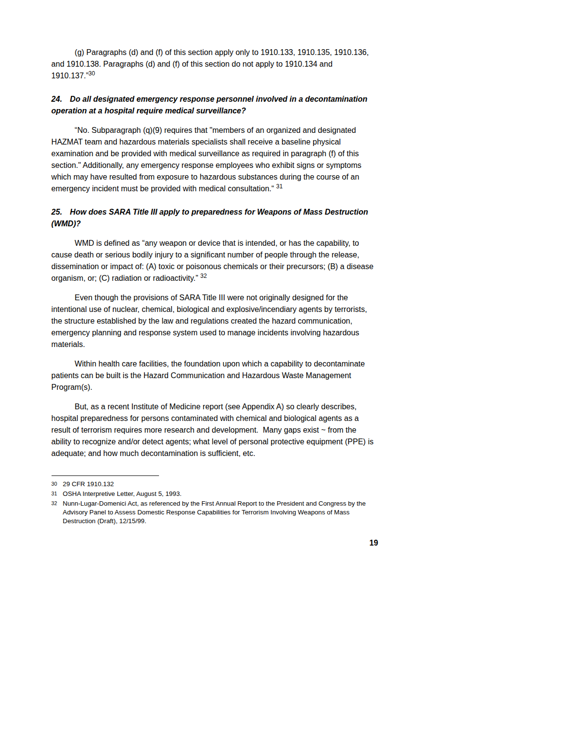(g) Paragraphs (d) and (f) of this section apply only to 1910.133, 1910.135, 1910.136, and 1910.138. Paragraphs (d) and (f) of this section do not apply to 1910.134 and 1910.137.”30
24. Do all designated emergency response personnel involved in a decontamination operation at a hospital require medical surveillance?
“No. Subparagraph (q)(9) requires that "members of an organized and designated HAZMAT team and hazardous materials specialists shall receive a baseline physical examination and be provided with medical surveillance as required in paragraph (f) of this section." Additionally, any emergency response employees who exhibit signs or symptoms which may have resulted from exposure to hazardous substances during the course of an emergency incident must be provided with medical consultation.“ 31
25. How does SARA Title III apply to preparedness for Weapons of Mass Destruction (WMD)?
WMD is defined as “any weapon or device that is intended, or has the capability, to cause death or serious bodily injury to a significant number of people through the release, dissemination or impact of: (A) toxic or poisonous chemicals or their precursors; (B) a disease organism, or; (C) radiation or radioactivity.” 32
Even though the provisions of SARA Title III were not originally designed for the intentional use of nuclear, chemical, biological and explosive/incendiary agents by terrorists, the structure established by the law and regulations created the hazard communication, emergency planning and response system used to manage incidents involving hazardous materials.
Within health care facilities, the foundation upon which a capability to decontaminate patients can be built is the Hazard Communication and Hazardous Waste Management Program(s).
But, as a recent Institute of Medicine report (see Appendix A) so clearly describes, hospital preparedness for persons contaminated with chemical and biological agents as a result of terrorism requires more research and development. Many gaps exist ~ from the ability to recognize and/or detect agents; what level of personal protective equipment (PPE) is adequate; and how much decontamination is sufficient, etc.
30
29 CFR 1910.132
31
OSHA Interpretive Letter, August 5, 1993.
32
Nunn-Lugar-Domenici Act, as referenced by the First Annual Report to the President and Congress by the Advisory Panel to Assess Domestic Response Capabilities for Terrorism Involving Weapons of Mass Destruction (Draft), 12/15/99.
19